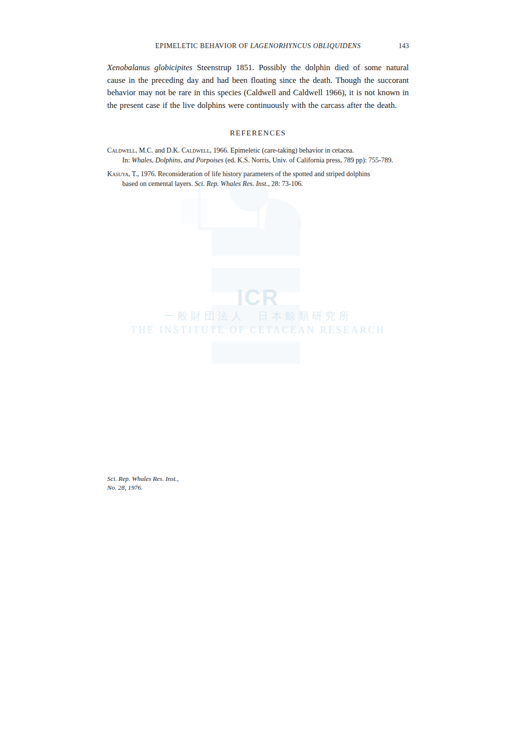Epimeletic Behavior of Lagenorhyncus obliquidens 143
Xenobalanus globicipites Steenstrup 1851. Possibly the dolphin died of some natural cause in the preceding day and had been floating since the death. Though the succorant behavior may not be rare in this species (Caldwell and Caldwell 1966), it is not known in the present case if the live dolphins were continuously with the carcass after the death.
REFERENCES
Caldwell, M.C. and D.K. Caldwell, 1966. Epimeletic (care-taking) behavior in cetacea. In: Whales, Dolphins, and Porpoises (ed. K.S. Norris, Univ. of California press, 789 pp): 755-789.
Kasuya, T., 1976. Reconsideration of life history parameters of the spotted and striped dolphins based on cemental layers. Sci. Rep. Whales Res. Inst., 28: 73-106.
ICR
一般財団法人　日本鯨類研究所 THE INSTITUTE OF CETACEAN RESEARCH
Sci. Rep. Whales Res. Inst., No. 28, 1976.